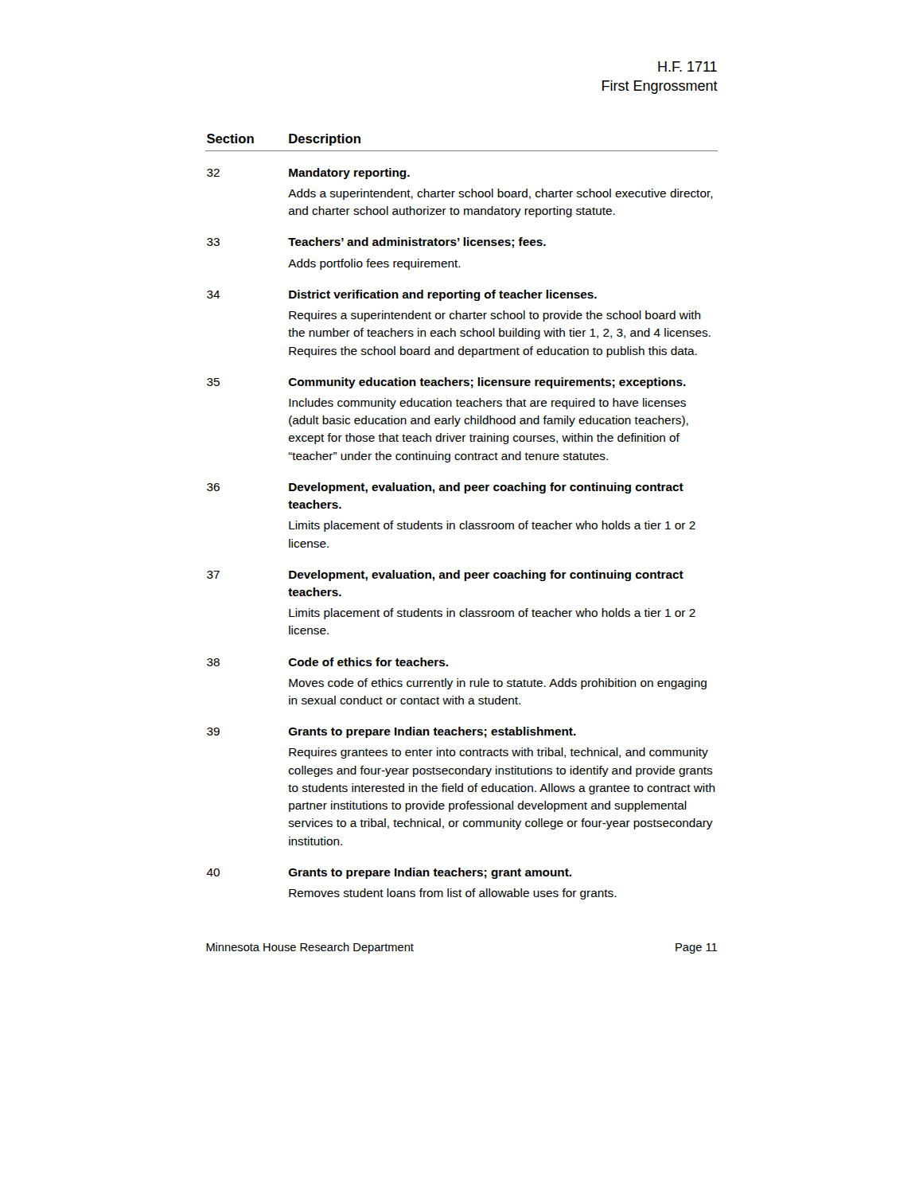H.F. 1711
First Engrossment
| Section | Description |
| --- | --- |
| 32 | Mandatory reporting. Adds a superintendent, charter school board, charter school executive director, and charter school authorizer to mandatory reporting statute. |
| 33 | Teachers’ and administrators’ licenses; fees. Adds portfolio fees requirement. |
| 34 | District verification and reporting of teacher licenses. Requires a superintendent or charter school to provide the school board with the number of teachers in each school building with tier 1, 2, 3, and 4 licenses. Requires the school board and department of education to publish this data. |
| 35 | Community education teachers; licensure requirements; exceptions. Includes community education teachers that are required to have licenses (adult basic education and early childhood and family education teachers), except for those that teach driver training courses, within the definition of “teacher” under the continuing contract and tenure statutes. |
| 36 | Development, evaluation, and peer coaching for continuing contract teachers. Limits placement of students in classroom of teacher who holds a tier 1 or 2 license. |
| 37 | Development, evaluation, and peer coaching for continuing contract teachers. Limits placement of students in classroom of teacher who holds a tier 1 or 2 license. |
| 38 | Code of ethics for teachers. Moves code of ethics currently in rule to statute. Adds prohibition on engaging in sexual conduct or contact with a student. |
| 39 | Grants to prepare Indian teachers; establishment. Requires grantees to enter into contracts with tribal, technical, and community colleges and four-year postsecondary institutions to identify and provide grants to students interested in the field of education. Allows a grantee to contract with partner institutions to provide professional development and supplemental services to a tribal, technical, or community college or four-year postsecondary institution. |
| 40 | Grants to prepare Indian teachers; grant amount. Removes student loans from list of allowable uses for grants. |
Minnesota House Research Department
Page 11